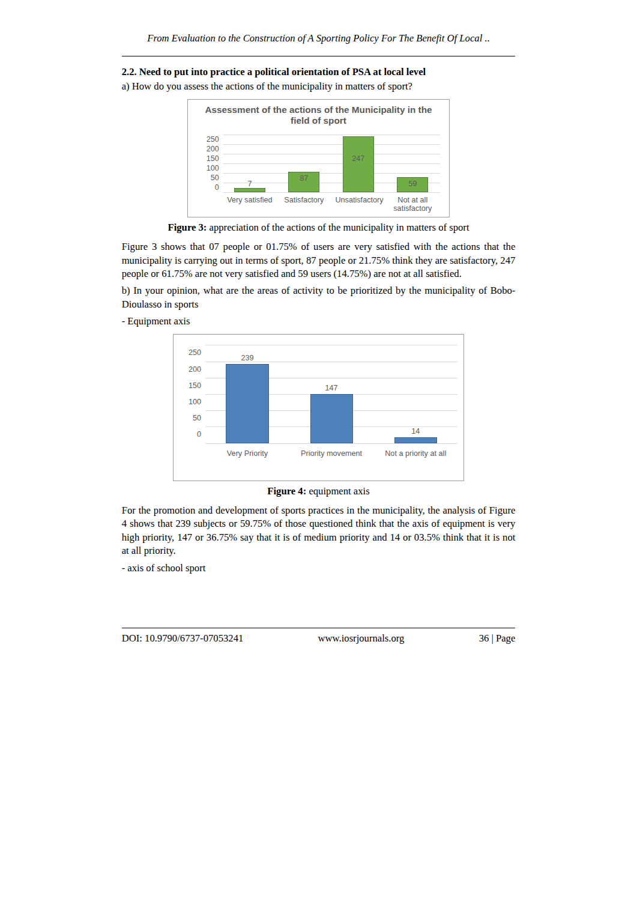From Evaluation to the Construction of A Sporting Policy For The Benefit Of Local ..
2.2. Need to put into practice a political orientation of PSA at local level
a) How do you assess the actions of the municipality in matters of sport?
Assessment of the actions of the Municipality in the
field of sport
250
200
150
100
50
0
7
87
247
59
Very satisfied
Satisfactory
Unsatisfactory
Not at all
satisfactory
Figure 3: appreciation of the actions of the municipality in matters of sport
Figure 3 shows that 07 people or 01.75% of users are very satisfied with the actions that the municipality is carrying out in terms of sport, 87 people or 21.75% think they are satisfactory, 247 people or 61.75% are not very satisfied and 59 users (14.75%) are not at all satisfied.
b) In your opinion, what are the areas of activity to be prioritized by the municipality of Bobo-Dioulasso in sports
- Equipment axis
250
200
150
100
50
0
239
147
14
Very Priority
Priority movement
Not a priority at all
Figure 4: equipment axis
For the promotion and development of sports practices in the municipality, the analysis of Figure 4 shows that 239 subjects or 59.75% of those questioned think that the axis of equipment is very high priority, 147 or 36.75% say that it is of medium priority and 14 or 03.5% think that it is not at all priority.
- axis of school sport
DOI: 10.9790/6737-07053241
www.iosrjournals.org
36 | Page